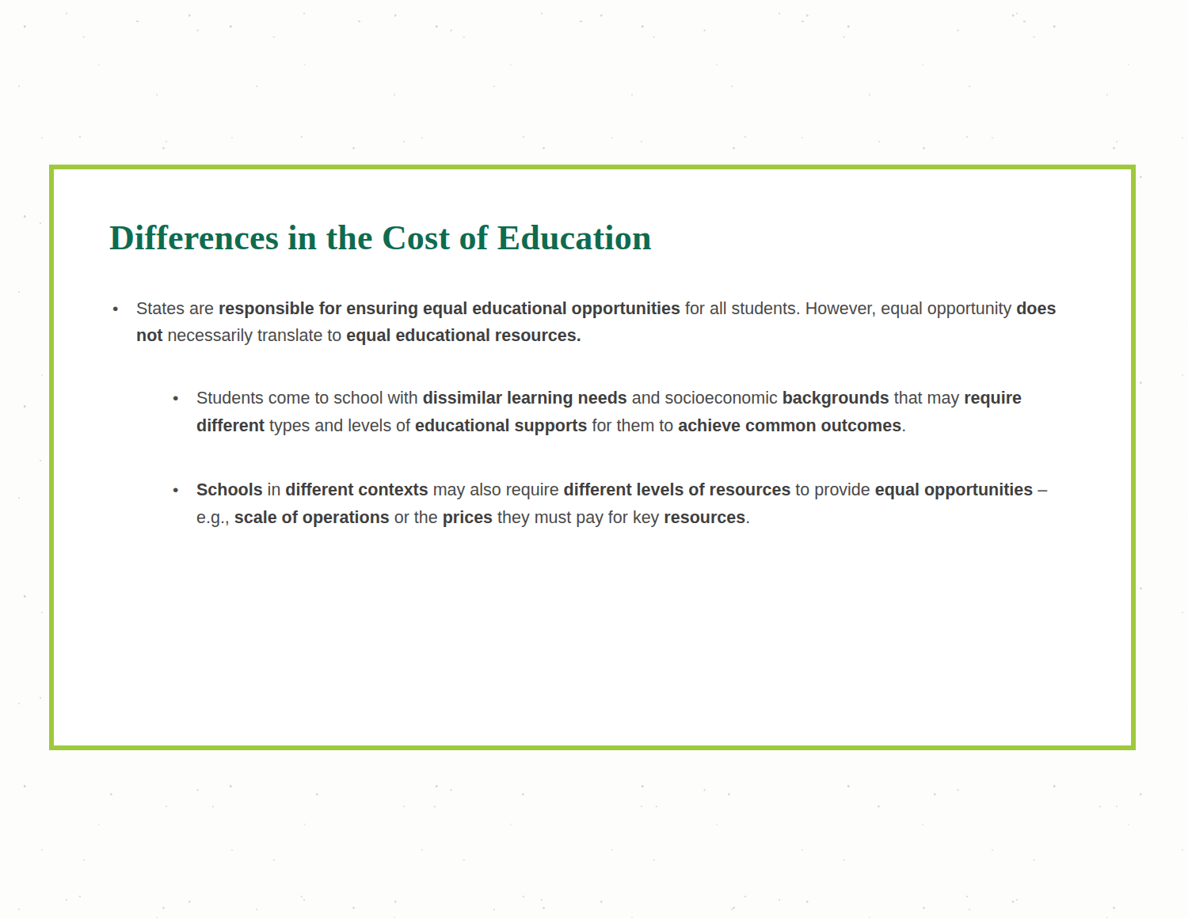Differences in the Cost of Education
States are responsible for ensuring equal educational opportunities for all students. However, equal opportunity does not necessarily translate to equal educational resources.
Students come to school with dissimilar learning needs and socioeconomic backgrounds that may require different types and levels of educational supports for them to achieve common outcomes.
Schools in different contexts may also require different levels of resources to provide equal opportunities – e.g., scale of operations or the prices they must pay for key resources.